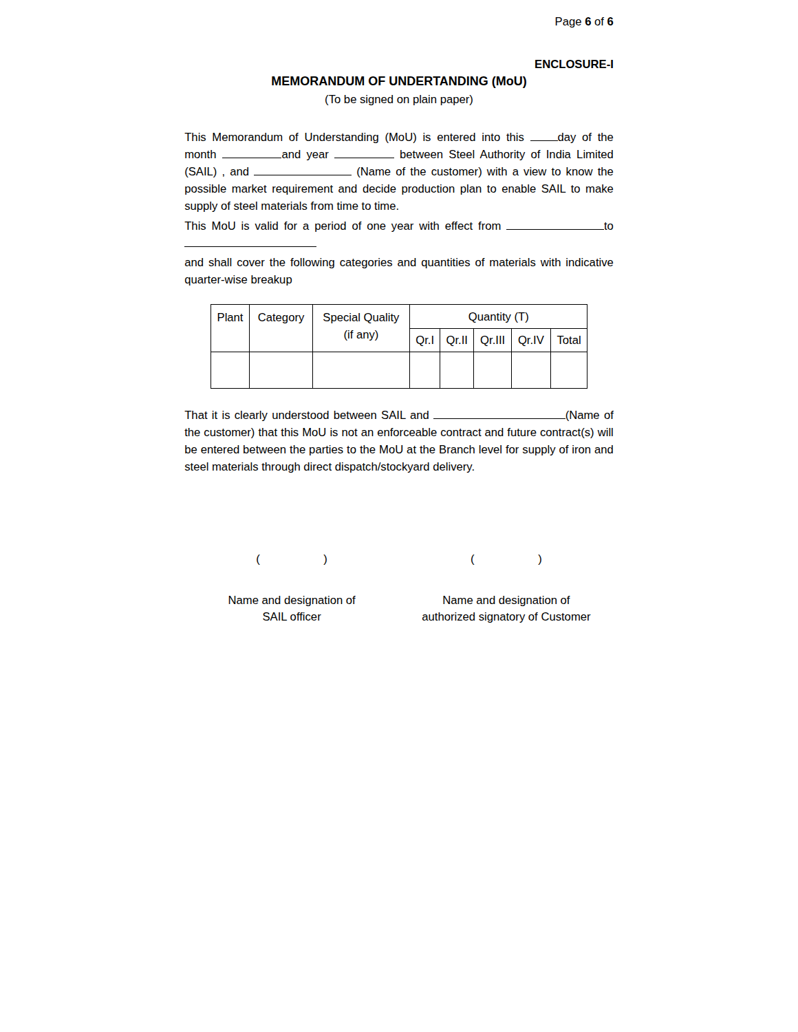Page 6 of 6
ENCLOSURE-I
MEMORANDUM OF UNDERTANDING (MoU)
(To be signed on plain paper)
This Memorandum of Understanding (MoU) is entered into this day of the month and year between Steel Authority of India Limited (SAIL) , and (Name of the customer) with a view to know the possible market requirement and decide production plan to enable SAIL to make supply of steel materials from time to time.
This MoU is valid for a period of one year with effect from to
and shall cover the following categories and quantities of materials with indicative quarter-wise breakup
| Plant | Category | Special Quality (if any) | Quantity (T) |
| --- | --- | --- | --- |
| Qr.I | Qr.II | Qr.III | Qr.IV | Total |
That it is clearly understood between SAIL and (Name of the customer) that this MoU is not an enforceable contract and future contract(s) will be entered between the parties to the MoU at the Branch level for supply of iron and steel materials through direct dispatch/stockyard delivery.
| ( ) Name and designation of SAIL officer | ( ) Name and designation of authorized signatory of Customer |